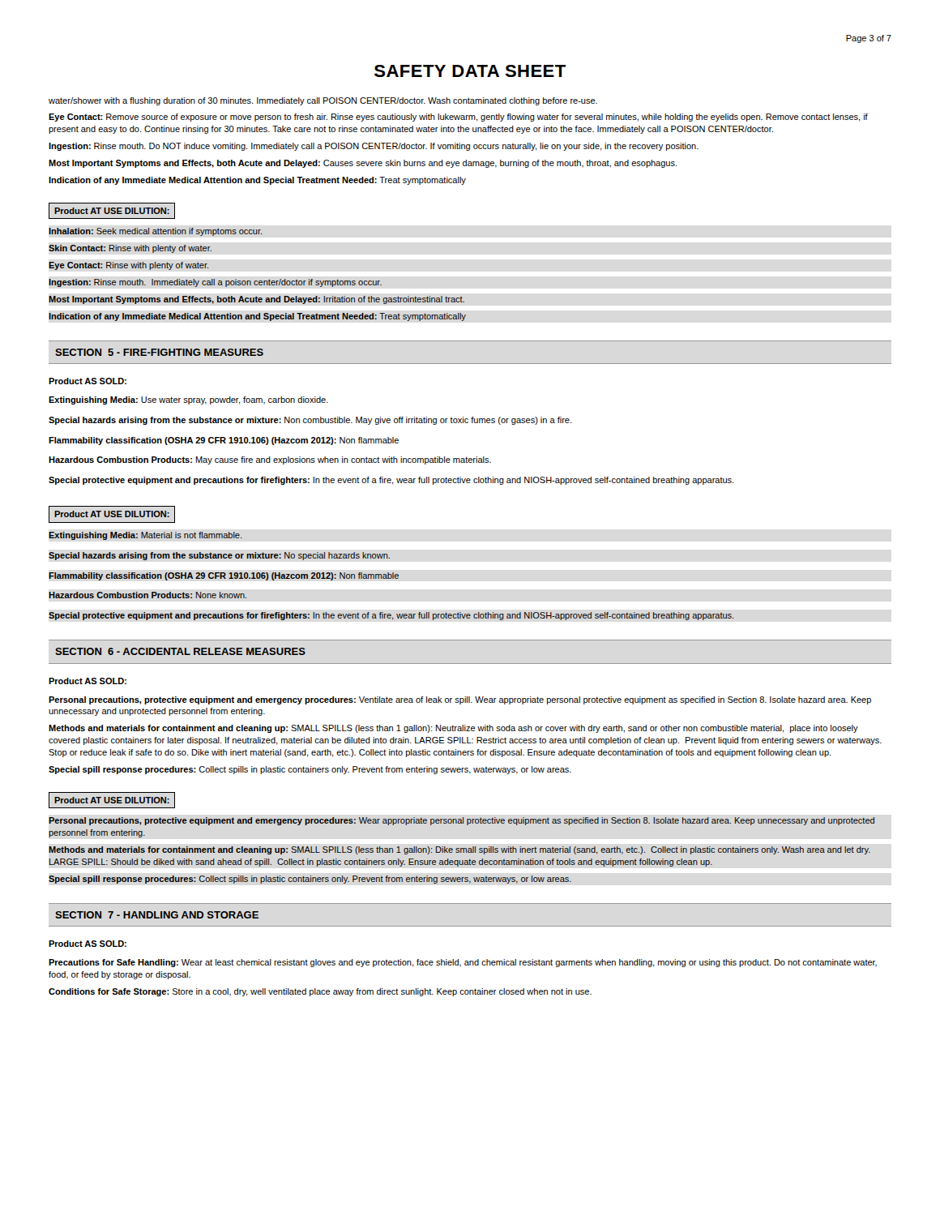Page 3 of 7
SAFETY DATA SHEET
water/shower with a flushing duration of 30 minutes. Immediately call POISON CENTER/doctor. Wash contaminated clothing before re-use.
Eye Contact: Remove source of exposure or move person to fresh air. Rinse eyes cautiously with lukewarm, gently flowing water for several minutes, while holding the eyelids open. Remove contact lenses, if present and easy to do. Continue rinsing for 30 minutes. Take care not to rinse contaminated water into the unaffected eye or into the face. Immediately call a POISON CENTER/doctor.
Ingestion: Rinse mouth. Do NOT induce vomiting. Immediately call a POISON CENTER/doctor. If vomiting occurs naturally, lie on your side, in the recovery position.
Most Important Symptoms and Effects, both Acute and Delayed: Causes severe skin burns and eye damage, burning of the mouth, throat, and esophagus.
Indication of any Immediate Medical Attention and Special Treatment Needed: Treat symptomatically
Product AT USE DILUTION:
Inhalation: Seek medical attention if symptoms occur.
Skin Contact: Rinse with plenty of water.
Eye Contact: Rinse with plenty of water.
Ingestion: Rinse mouth. Immediately call a poison center/doctor if symptoms occur.
Most Important Symptoms and Effects, both Acute and Delayed: Irritation of the gastrointestinal tract.
Indication of any Immediate Medical Attention and Special Treatment Needed: Treat symptomatically
SECTION 5 - FIRE-FIGHTING MEASURES
Product AS SOLD:
Extinguishing Media: Use water spray, powder, foam, carbon dioxide.
Special hazards arising from the substance or mixture: Non combustible. May give off irritating or toxic fumes (or gases) in a fire.
Flammability classification (OSHA 29 CFR 1910.106) (Hazcom 2012): Non flammable
Hazardous Combustion Products: May cause fire and explosions when in contact with incompatible materials.
Special protective equipment and precautions for firefighters: In the event of a fire, wear full protective clothing and NIOSH-approved self-contained breathing apparatus.
Product AT USE DILUTION:
Extinguishing Media: Material is not flammable.
Special hazards arising from the substance or mixture: No special hazards known.
Flammability classification (OSHA 29 CFR 1910.106) (Hazcom 2012): Non flammable
Hazardous Combustion Products: None known.
Special protective equipment and precautions for firefighters: In the event of a fire, wear full protective clothing and NIOSH-approved self-contained breathing apparatus.
SECTION 6 - ACCIDENTAL RELEASE MEASURES
Product AS SOLD:
Personal precautions, protective equipment and emergency procedures: Ventilate area of leak or spill. Wear appropriate personal protective equipment as specified in Section 8. Isolate hazard area. Keep unnecessary and unprotected personnel from entering.
Methods and materials for containment and cleaning up: SMALL SPILLS (less than 1 gallon): Neutralize with soda ash or cover with dry earth, sand or other non combustible material, place into loosely covered plastic containers for later disposal. If neutralized, material can be diluted into drain. LARGE SPILL: Restrict access to area until completion of clean up. Prevent liquid from entering sewers or waterways. Stop or reduce leak if safe to do so. Dike with inert material (sand, earth, etc.). Collect into plastic containers for disposal. Ensure adequate decontamination of tools and equipment following clean up.
Special spill response procedures: Collect spills in plastic containers only. Prevent from entering sewers, waterways, or low areas.
Product AT USE DILUTION:
Personal precautions, protective equipment and emergency procedures: Wear appropriate personal protective equipment as specified in Section 8. Isolate hazard area. Keep unnecessary and unprotected personnel from entering.
Methods and materials for containment and cleaning up: SMALL SPILLS (less than 1 gallon): Dike small spills with inert material (sand, earth, etc.). Collect in plastic containers only. Wash area and let dry. LARGE SPILL: Should be diked with sand ahead of spill. Collect in plastic containers only. Ensure adequate decontamination of tools and equipment following clean up.
Special spill response procedures: Collect spills in plastic containers only. Prevent from entering sewers, waterways, or low areas.
SECTION 7 - HANDLING AND STORAGE
Product AS SOLD:
Precautions for Safe Handling: Wear at least chemical resistant gloves and eye protection, face shield, and chemical resistant garments when handling, moving or using this product. Do not contaminate water, food, or feed by storage or disposal.
Conditions for Safe Storage: Store in a cool, dry, well ventilated place away from direct sunlight. Keep container closed when not in use.